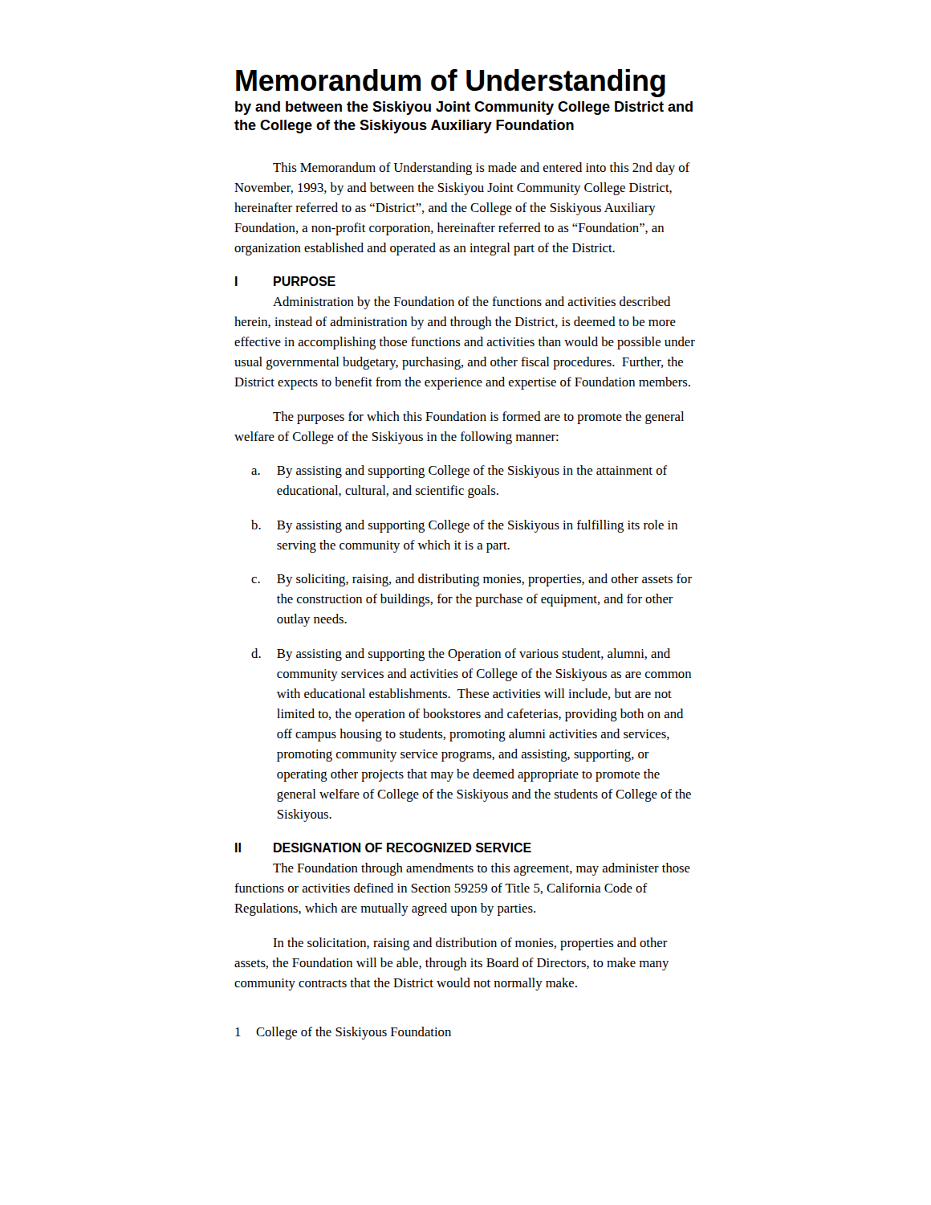Memorandum of Understanding
by and between the Siskiyou Joint Community College District and the College of the Siskiyous Auxiliary Foundation
This Memorandum of Understanding is made and entered into this 2nd day of November, 1993, by and between the Siskiyou Joint Community College District, hereinafter referred to as “District”, and the College of the Siskiyous Auxiliary Foundation, a non-profit corporation, hereinafter referred to as “Foundation”, an organization established and operated as an integral part of the District.
IPURPOSE
Administration by the Foundation of the functions and activities described herein, instead of administration by and through the District, is deemed to be more effective in accomplishing those functions and activities than would be possible under usual governmental budgetary, purchasing, and other fiscal procedures. Further, the District expects to benefit from the experience and expertise of Foundation members.
The purposes for which this Foundation is formed are to promote the general welfare of College of the Siskiyous in the following manner:
a. By assisting and supporting College of the Siskiyous in the attainment of educational, cultural, and scientific goals.
b. By assisting and supporting College of the Siskiyous in fulfilling its role in serving the community of which it is a part.
c. By soliciting, raising, and distributing monies, properties, and other assets for the construction of buildings, for the purchase of equipment, and for other outlay needs.
d. By assisting and supporting the Operation of various student, alumni, and community services and activities of College of the Siskiyous as are common with educational establishments. These activities will include, but are not limited to, the operation of bookstores and cafeterias, providing both on and off campus housing to students, promoting alumni activities and services, promoting community service programs, and assisting, supporting, or operating other projects that may be deemed appropriate to promote the general welfare of College of the Siskiyous and the students of College of the Siskiyous.
IIDESIGNATION OF RECOGNIZED SERVICE
The Foundation through amendments to this agreement, may administer those functions or activities defined in Section 59259 of Title 5, California Code of Regulations, which are mutually agreed upon by parties.
In the solicitation, raising and distribution of monies, properties and other assets, the Foundation will be able, through its Board of Directors, to make many community contracts that the District would not normally make.
1 College of the Siskiyous Foundation